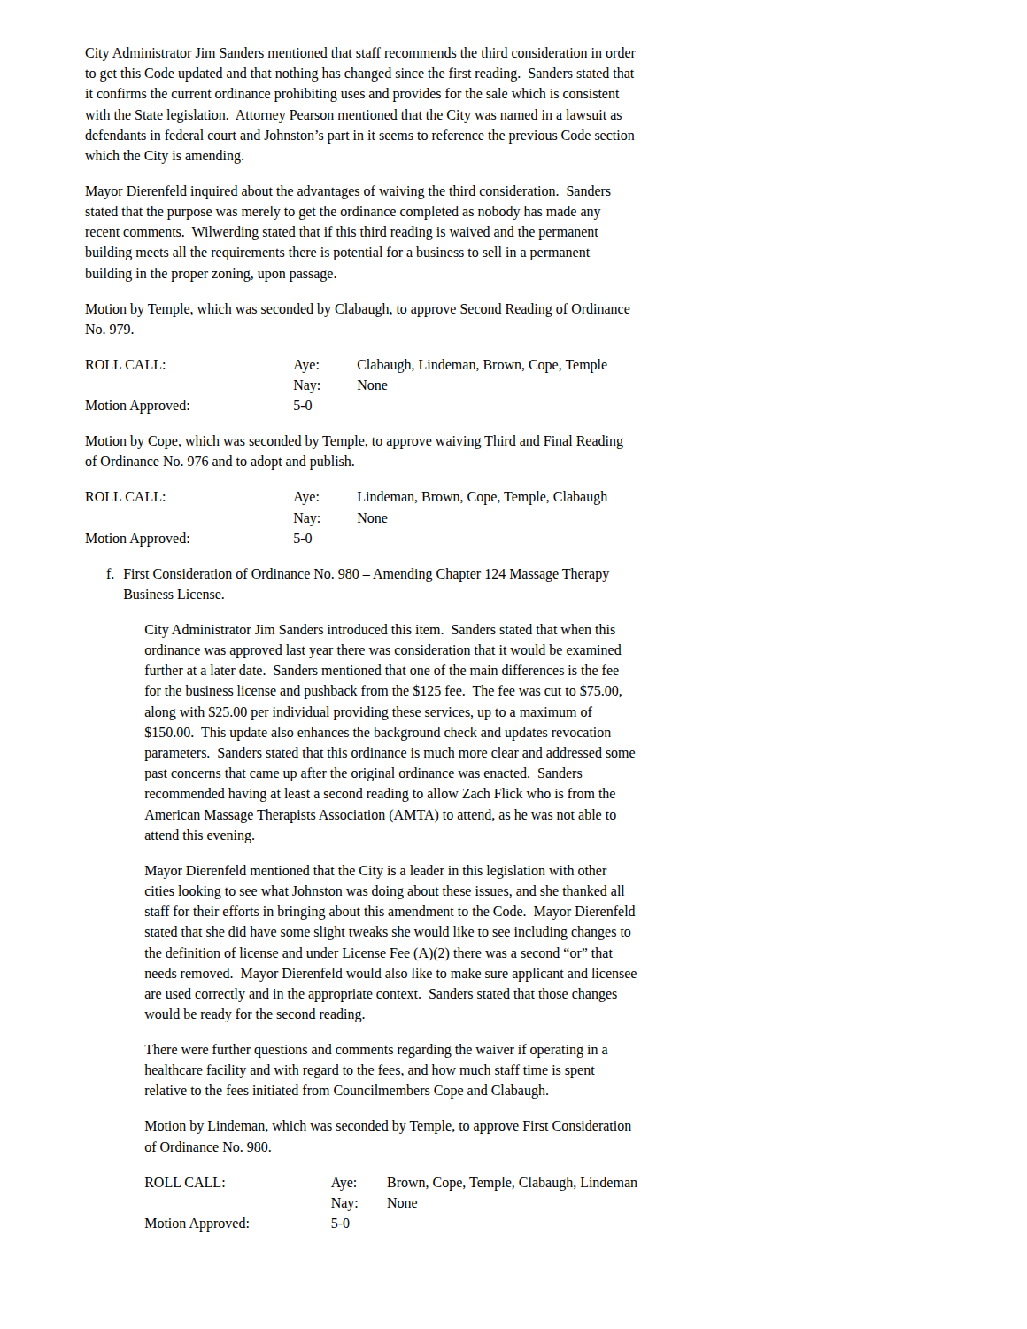City Administrator Jim Sanders mentioned that staff recommends the third consideration in order to get this Code updated and that nothing has changed since the first reading. Sanders stated that it confirms the current ordinance prohibiting uses and provides for the sale which is consistent with the State legislation. Attorney Pearson mentioned that the City was named in a lawsuit as defendants in federal court and Johnston’s part in it seems to reference the previous Code section which the City is amending.
Mayor Dierenfeld inquired about the advantages of waiving the third consideration. Sanders stated that the purpose was merely to get the ordinance completed as nobody has made any recent comments. Wilwerding stated that if this third reading is waived and the permanent building meets all the requirements there is potential for a business to sell in a permanent building in the proper zoning, upon passage.
Motion by Temple, which was seconded by Clabaugh, to approve Second Reading of Ordinance No. 979.
| ROLL CALL: | Aye: | Clabaugh, Lindeman, Brown, Cope, Temple |
| | Nay: | None |
| Motion Approved: | 5-0 | |
Motion by Cope, which was seconded by Temple, to approve waiving Third and Final Reading of Ordinance No. 976 and to adopt and publish.
| ROLL CALL: | Aye: | Lindeman, Brown, Cope, Temple, Clabaugh |
| | Nay: | None |
| Motion Approved: | 5-0 | |
f.
First Consideration of Ordinance No. 980 – Amending Chapter 124 Massage Therapy Business License.
City Administrator Jim Sanders introduced this item. Sanders stated that when this ordinance was approved last year there was consideration that it would be examined further at a later date. Sanders mentioned that one of the main differences is the fee for the business license and pushback from the $125 fee. The fee was cut to $75.00, along with $25.00 per individual providing these services, up to a maximum of $150.00. This update also enhances the background check and updates revocation parameters. Sanders stated that this ordinance is much more clear and addressed some past concerns that came up after the original ordinance was enacted. Sanders recommended having at least a second reading to allow Zach Flick who is from the American Massage Therapists Association (AMTA) to attend, as he was not able to attend this evening.
Mayor Dierenfeld mentioned that the City is a leader in this legislation with other cities looking to see what Johnston was doing about these issues, and she thanked all staff for their efforts in bringing about this amendment to the Code. Mayor Dierenfeld stated that she did have some slight tweaks she would like to see including changes to the definition of license and under License Fee (A)(2) there was a second “or” that needs removed. Mayor Dierenfeld would also like to make sure applicant and licensee are used correctly and in the appropriate context. Sanders stated that those changes would be ready for the second reading.
There were further questions and comments regarding the waiver if operating in a healthcare facility and with regard to the fees, and how much staff time is spent relative to the fees initiated from Councilmembers Cope and Clabaugh.
Motion by Lindeman, which was seconded by Temple, to approve First Consideration of Ordinance No. 980.
| ROLL CALL: | Aye: | Brown, Cope, Temple, Clabaugh, Lindeman |
| | Nay: | None |
| Motion Approved: | 5-0 | |